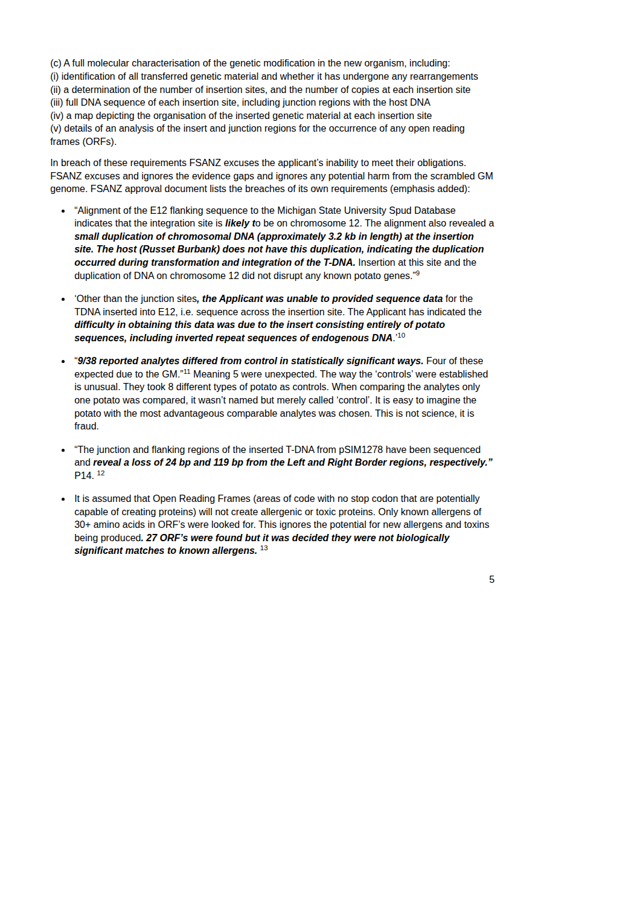(c) A full molecular characterisation of the genetic modification in the new organism, including:
(i) identification of all transferred genetic material and whether it has undergone any rearrangements
(ii) a determination of the number of insertion sites, and the number of copies at each insertion site
(iii) full DNA sequence of each insertion site, including junction regions with the host DNA
(iv) a map depicting the organisation of the inserted genetic material at each insertion site
(v) details of an analysis of the insert and junction regions for the occurrence of any open reading frames (ORFs).
In breach of these requirements FSANZ excuses the applicant’s inability to meet their obligations. FSANZ excuses and ignores the evidence gaps and ignores any potential harm from the scrambled GM genome. FSANZ approval document lists the breaches of its own requirements (emphasis added):
“Alignment of the E12 flanking sequence to the Michigan State University Spud Database indicates that the integration site is likely to be on chromosome 12. The alignment also revealed a small duplication of chromosomal DNA (approximately 3.2 kb in length) at the insertion site. The host (Russet Burbank) does not have this duplication, indicating the duplication occurred during transformation and integration of the T-DNA. Insertion at this site and the duplication of DNA on chromosome 12 did not disrupt any known potato genes.”9
‘Other than the junction sites, the Applicant was unable to provided sequence data for the TDNA inserted into E12, i.e. sequence across the insertion site. The Applicant has indicated the difficulty in obtaining this data was due to the insert consisting entirely of potato sequences, including inverted repeat sequences of endogenous DNA.’10
“9/38 reported analytes differed from control in statistically significant ways. Four of these expected due to the GM.”11 Meaning 5 were unexpected. The way the ‘controls’ were established is unusual. They took 8 different types of potato as controls. When comparing the analytes only one potato was compared, it wasn’t named but merely called ‘control’. It is easy to imagine the potato with the most advantageous comparable analytes was chosen. This is not science, it is fraud.
“The junction and flanking regions of the inserted T-DNA from pSIM1278 have been sequenced and reveal a loss of 24 bp and 119 bp from the Left and Right Border regions, respectively.” P14. 12
It is assumed that Open Reading Frames (areas of code with no stop codon that are potentially capable of creating proteins) will not create allergenic or toxic proteins. Only known allergens of 30+ amino acids in ORF’s were looked for. This ignores the potential for new allergens and toxins being produced. 27 ORF’s were found but it was decided they were not biologically significant matches to known allergens. 13
5